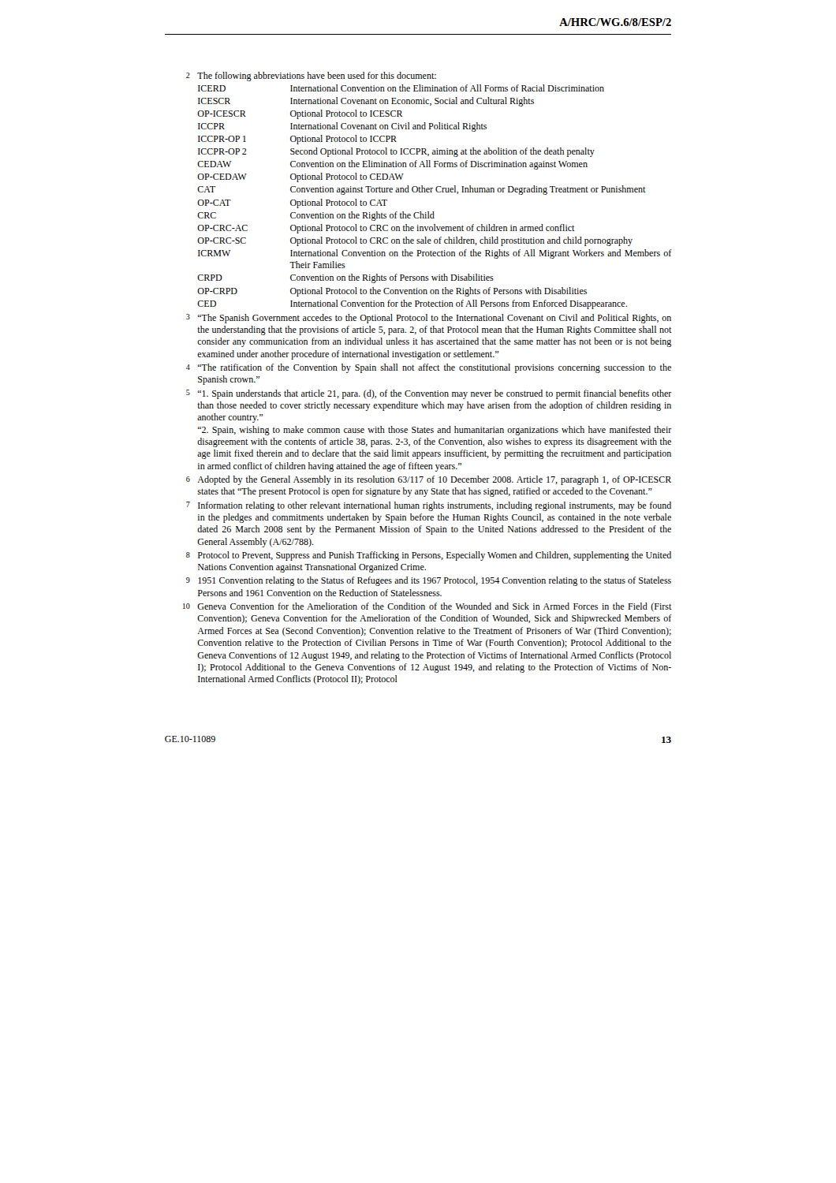A/HRC/WG.6/8/ESP/2
2
The following abbreviations have been used for this document:
| ICERD | International Convention on the Elimination of All Forms of Racial Discrimination |
| ICESCR | International Covenant on Economic, Social and Cultural Rights |
| OP-ICESCR | Optional Protocol to ICESCR |
| ICCPR | International Covenant on Civil and Political Rights |
| ICCPR-OP 1 | Optional Protocol to ICCPR |
| ICCPR-OP 2 | Second Optional Protocol to ICCPR, aiming at the abolition of the death penalty |
| CEDAW | Convention on the Elimination of All Forms of Discrimination against Women |
| OP-CEDAW | Optional Protocol to CEDAW |
| CAT | Convention against Torture and Other Cruel, Inhuman or Degrading Treatment or Punishment |
| OP-CAT | Optional Protocol to CAT |
| CRC | Convention on the Rights of the Child |
| OP-CRC-AC | Optional Protocol to CRC on the involvement of children in armed conflict |
| OP-CRC-SC | Optional Protocol to CRC on the sale of children, child prostitution and child pornography |
| ICRMW | International Convention on the Protection of the Rights of All Migrant Workers and Members of Their Families |
| CRPD | Convention on the Rights of Persons with Disabilities |
| OP-CRPD | Optional Protocol to the Convention on the Rights of Persons with Disabilities |
| CED | International Convention for the Protection of All Persons from Enforced Disappearance. |
3
“The Spanish Government accedes to the Optional Protocol to the International Covenant on Civil and Political Rights, on the understanding that the provisions of article 5, para. 2, of that Protocol mean that the Human Rights Committee shall not consider any communication from an individual unless it has ascertained that the same matter has not been or is not being examined under another procedure of international investigation or settlement.”
4
“The ratification of the Convention by Spain shall not affect the constitutional provisions concerning succession to the Spanish crown.”
5
“1. Spain understands that article 21, para. (d), of the Convention may never be construed to permit financial benefits other than those needed to cover strictly necessary expenditure which may have arisen from the adoption of children residing in another country.”
“2. Spain, wishing to make common cause with those States and humanitarian organizations which have manifested their disagreement with the contents of article 38, paras. 2-3, of the Convention, also wishes to express its disagreement with the age limit fixed therein and to declare that the said limit appears insufficient, by permitting the recruitment and participation in armed conflict of children having attained the age of fifteen years.”
6
Adopted by the General Assembly in its resolution 63/117 of 10 December 2008. Article 17, paragraph 1, of OP-ICESCR states that “The present Protocol is open for signature by any State that has signed, ratified or acceded to the Covenant.”
7
Information relating to other relevant international human rights instruments, including regional instruments, may be found in the pledges and commitments undertaken by Spain before the Human Rights Council, as contained in the note verbale dated 26 March 2008 sent by the Permanent Mission of Spain to the United Nations addressed to the President of the General Assembly (A/62/788).
8
Protocol to Prevent, Suppress and Punish Trafficking in Persons, Especially Women and Children, supplementing the United Nations Convention against Transnational Organized Crime.
9
1951 Convention relating to the Status of Refugees and its 1967 Protocol, 1954 Convention relating to the status of Stateless Persons and 1961 Convention on the Reduction of Statelessness.
10
Geneva Convention for the Amelioration of the Condition of the Wounded and Sick in Armed Forces in the Field (First Convention); Geneva Convention for the Amelioration of the Condition of Wounded, Sick and Shipwrecked Members of Armed Forces at Sea (Second Convention); Convention relative to the Treatment of Prisoners of War (Third Convention); Convention relative to the Protection of Civilian Persons in Time of War (Fourth Convention); Protocol Additional to the Geneva Conventions of 12 August 1949, and relating to the Protection of Victims of International Armed Conflicts (Protocol I); Protocol Additional to the Geneva Conventions of 12 August 1949, and relating to the Protection of Victims of Non-International Armed Conflicts (Protocol II); Protocol
GE.10-11089
13